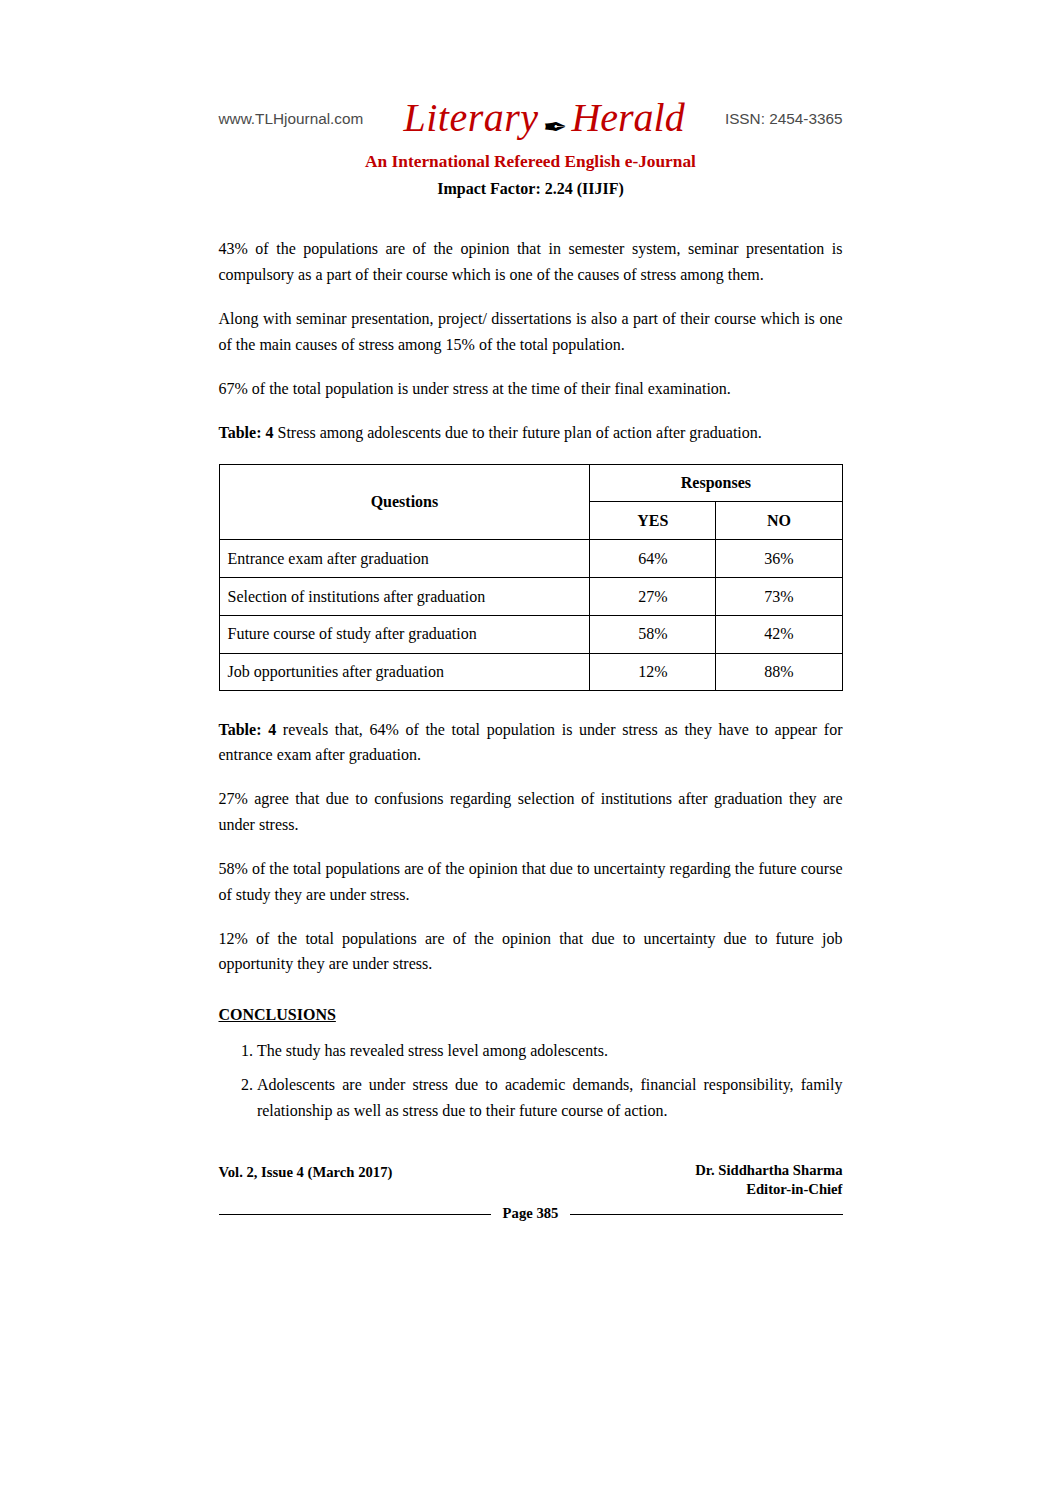www.TLHjournal.com
Literary✒Herald
ISSN: 2454-3365
An International Refereed English e-Journal
Impact Factor: 2.24 (IIJIF)
43% of the populations are of the opinion that in semester system, seminar presentation is compulsory as a part of their course which is one of the causes of stress among them.
Along with seminar presentation, project/ dissertations is also a part of their course which is one of the main causes of stress among 15% of the total population.
67% of the total population is under stress at the time of their final examination.
Table: 4 Stress among adolescents due to their future plan of action after graduation.
| Questions | Responses |
| --- | --- |
| YES | NO |
| Entrance exam after graduation | 64% | 36% |
| Selection of institutions after graduation | 27% | 73% |
| Future course of study after graduation | 58% | 42% |
| Job opportunities after graduation | 12% | 88% |
Table: 4 reveals that, 64% of the total population is under stress as they have to appear for entrance exam after graduation.
27% agree that due to confusions regarding selection of institutions after graduation they are under stress.
58% of the total populations are of the opinion that due to uncertainty regarding the future course of study they are under stress.
12% of the total populations are of the opinion that due to uncertainty due to future job opportunity they are under stress.
CONCLUSIONS
The study has revealed stress level among adolescents.
Adolescents are under stress due to academic demands, financial responsibility, family relationship as well as stress due to their future course of action.
Vol. 2, Issue 4 (March 2017)
Dr. Siddhartha Sharma
Editor-in-Chief
Page 385